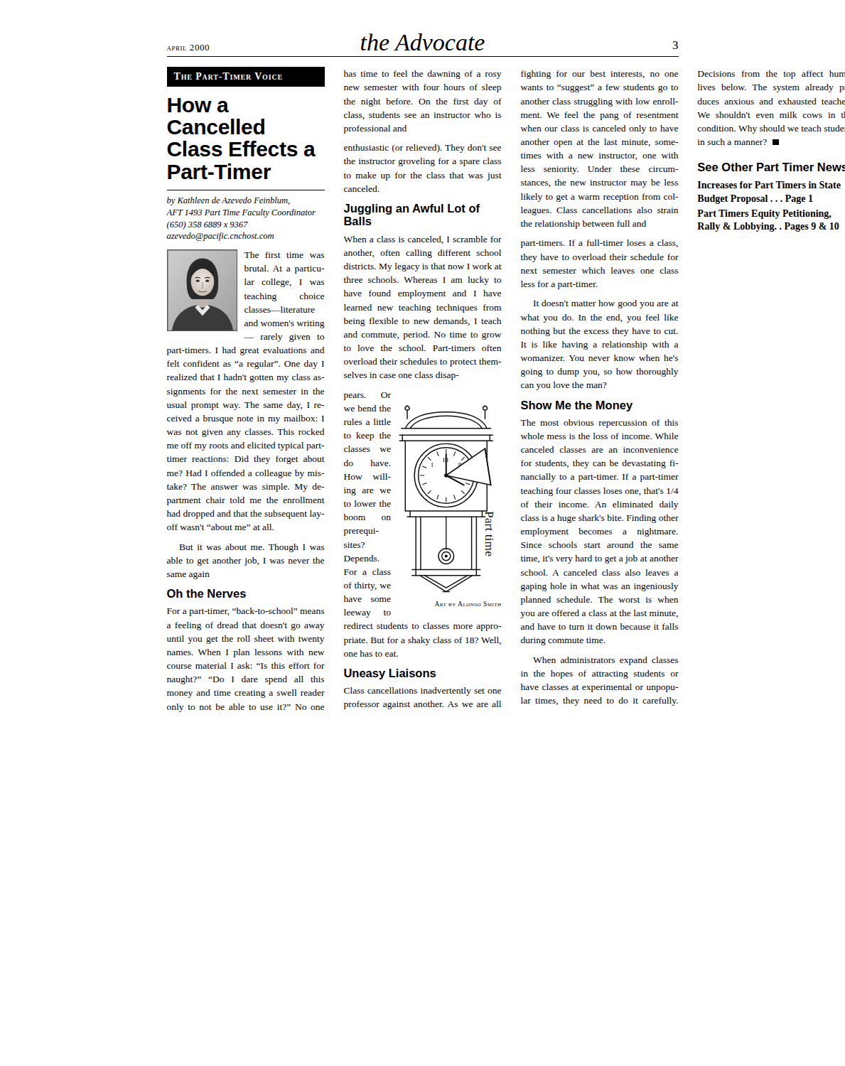April 2000
the Advocate
3
The Part-Timer Voice
How a Cancelled Class Effects a Part-Timer
by Kathleen de Azevedo Feinblum,
AFT 1493 Part Time Faculty Coordinator
(650) 358 6889 x 9367
azevedo@pacific.cnchost.com
The first time was brutal. At a particular college, I was teaching choice classes—literature and women's writing — rarely given to part-timers. I had great evaluations and felt confident as “a regular”. One day I realized that I hadn't gotten my class assignments for the next semester in the usual prompt way. The same day, I received a brusque note in my mailbox: I was not given any classes. This rocked me off my roots and elicited typical part-timer reactions: Did they forget about me? Had I offended a colleague by mistake? The answer was simple. My department chair told me the enrollment had dropped and that the subsequent lay-off wasn't “about me” at all.
But it was about me. Though I was able to get another job, I was never the same again
Oh the Nerves
For a part-timer, “back-to-school” means a feeling of dread that doesn't go away until you get the roll sheet with twenty names. When I plan lessons with new course material I ask: “Is this effort for naught?” “Do I dare spend all this money and time creating a swell reader only to not be able to use it?” No one has time to feel the dawning of a rosy new semester with four hours of sleep the night before. On the first day of class, students see an instructor who is professional and
enthusiastic (or relieved). They don't see the instructor groveling for a spare class to make up for the class that was just canceled.
Juggling an Awful Lot of Balls
When a class is canceled, I scramble for another, often calling different school districts. My legacy is that now I work at three schools. Whereas I am lucky to have found employment and I have learned new teaching techniques from being flexible to new demands, I teach and commute, period. No time to grow to love the school. Part-timers often overload their schedules to protect themselves in case one class disap-
Part time
Art by Alonso Smith
pears. Or we bend the rules a little to keep the classes we do have. How willing are we to lower the boom on prerequisites? Depends. For a class of thirty, we have some leeway to redirect students to classes more appropriate. But for a shaky class of 18? Well, one has to eat.
Uneasy Liaisons
Class cancellations inadvertently set one professor against another. As we are all fighting for our best interests, no one wants to “suggest” a few students go to another class struggling with low enrollment. We feel the pang of resentment when our class is canceled only to have another open at the last minute, sometimes with a new instructor, one with less seniority. Under these circumstances, the new instructor may be less likely to get a warm reception from colleagues. Class cancellations also strain the relationship between full and
part-timers. If a full-timer loses a class, they have to overload their schedule for next semester which leaves one class less for a part-timer.
It doesn't matter how good you are at what you do. In the end, you feel like nothing but the excess they have to cut. It is like having a relationship with a womanizer. You never know when he's going to dump you, so how thoroughly can you love the man?
Show Me the Money
The most obvious repercussion of this whole mess is the loss of income. While canceled classes are an inconvenience for students, they can be devastating financially to a part-timer. If a part-timer teaching four classes loses one, that's 1/4 of their income. An eliminated daily class is a huge shark's bite. Finding other employment becomes a nightmare. Since schools start around the same time, it's very hard to get a job at another school. A canceled class also leaves a gaping hole in what was an ingeniously planned schedule. The worst is when you are offered a class at the last minute, and have to turn it down because it falls during commute time.
When administrators expand classes in the hopes of attracting students or have classes at experimental or unpopular times, they need to do it carefully. Decisions from the top affect human lives below. The system already produces anxious and exhausted teachers. We shouldn't even milk cows in that condition. Why should we teach students in such a manner?
See Other Part Timer News:
Increases for Part Timers in State Budget Proposal . . . Page 1
Part Timers Equity Petitioning, Rally & Lobbying. . Pages 9 & 10